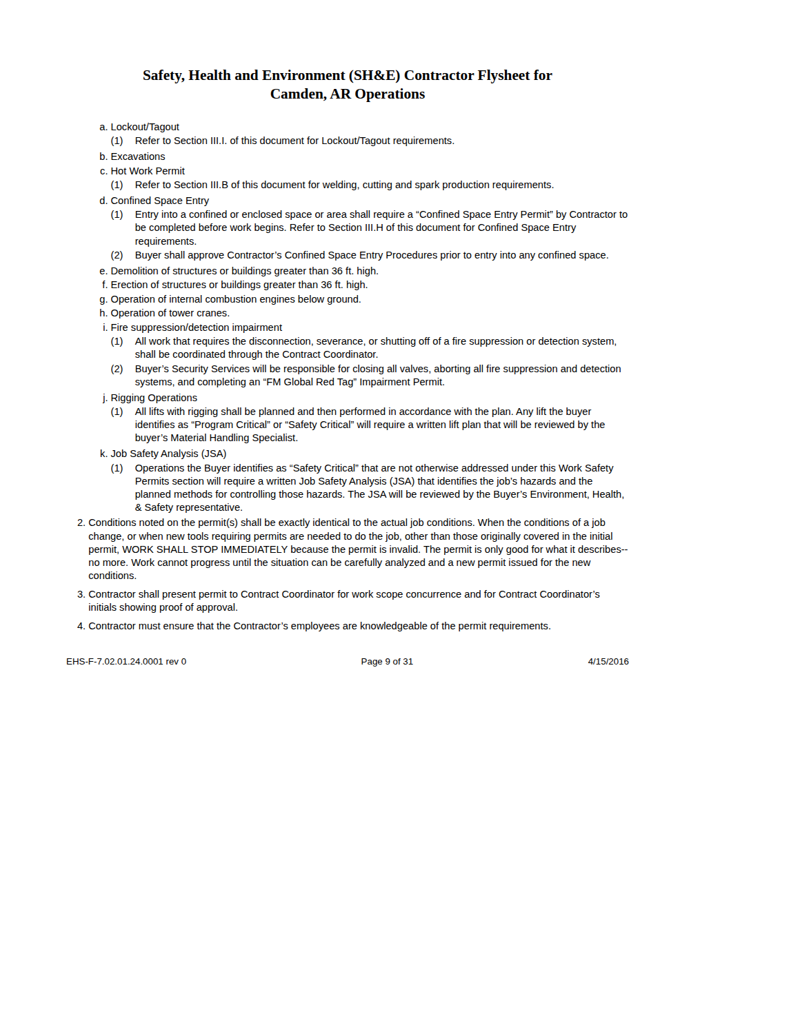Safety, Health and Environment (SH&E) Contractor Flysheet for
Camden, AR Operations
Lockout/Tagout
Refer to Section III.I. of this document for Lockout/Tagout requirements.
Excavations
Hot Work Permit
Refer to Section III.B of this document for welding, cutting and spark production requirements.
Confined Space Entry
Entry into a confined or enclosed space or area shall require a “Confined Space Entry Permit” by Contractor to be completed before work begins. Refer to Section III.H of this document for Confined Space Entry requirements.
Buyer shall approve Contractor’s Confined Space Entry Procedures prior to entry into any confined space.
Demolition of structures or buildings greater than 36 ft. high.
Erection of structures or buildings greater than 36 ft. high.
Operation of internal combustion engines below ground.
Operation of tower cranes.
Fire suppression/detection impairment
All work that requires the disconnection, severance, or shutting off of a fire suppression or detection system, shall be coordinated through the Contract Coordinator.
Buyer’s Security Services will be responsible for closing all valves, aborting all fire suppression and detection systems, and completing an “FM Global Red Tag” Impairment Permit.
Rigging Operations
All lifts with rigging shall be planned and then performed in accordance with the plan. Any lift the buyer identifies as “Program Critical” or “Safety Critical” will require a written lift plan that will be reviewed by the buyer’s Material Handling Specialist.
Job Safety Analysis (JSA)
Operations the Buyer identifies as “Safety Critical” that are not otherwise addressed under this Work Safety Permits section will require a written Job Safety Analysis (JSA) that identifies the job’s hazards and the planned methods for controlling those hazards. The JSA will be reviewed by the Buyer’s Environment, Health, & Safety representative.
Conditions noted on the permit(s) shall be exactly identical to the actual job conditions. When the conditions of a job change, or when new tools requiring permits are needed to do the job, other than those originally covered in the initial permit, WORK SHALL STOP IMMEDIATELY because the permit is invalid. The permit is only good for what it describes--no more. Work cannot progress until the situation can be carefully analyzed and a new permit issued for the new conditions.
Contractor shall present permit to Contract Coordinator for work scope concurrence and for Contract Coordinator’s initials showing proof of approval.
Contractor must ensure that the Contractor’s employees are knowledgeable of the permit requirements.
EHS-F-7.02.01.24.0001 rev 0 Page 9 of 31 4/15/2016